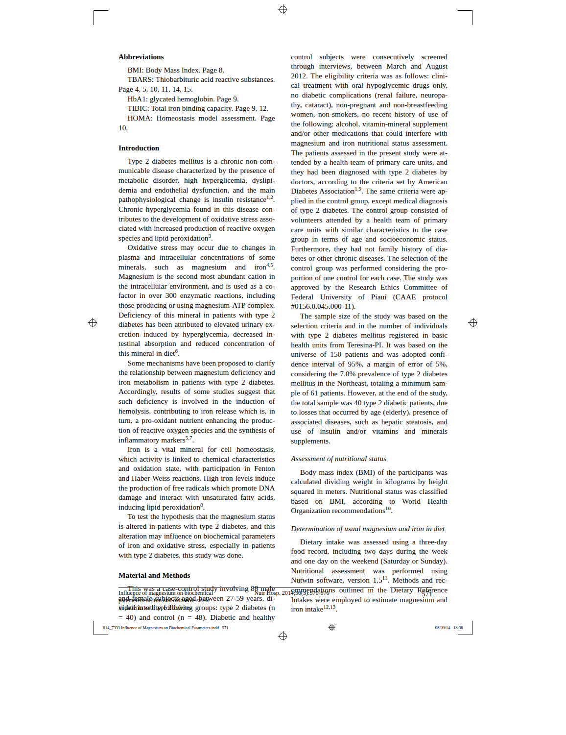Abbreviations
BMI: Body Mass Index. Page 8.
TBARS: Thiobarbituric acid reactive substances. Page 4, 5, 10, 11, 14, 15.
HbA1: glycated hemoglobin. Page 9.
TIBIC: Total iron binding capacity. Page 9, 12.
HOMA: Homeostasis model assessment. Page 10.
Introduction
Type 2 diabetes mellitus is a chronic non-communicable disease characterized by the presence of metabolic disorder, high hyperglicemia, dyslipidemia and endothelial dysfunction, and the main pathophysiological change is insulin resistance1,2. Chronic hyperglycemia found in this disease contributes to the development of oxidative stress associated with increased production of reactive oxygen species and lipid peroxidation3.
Oxidative stress may occur due to changes in plasma and intracellular concentrations of some minerals, such as magnesium and iron4,5. Magnesium is the second most abundant cation in the intracellular environment, and is used as a cofactor in over 300 enzymatic reactions, including those producing or using magnesium-ATP complex. Deficiency of this mineral in patients with type 2 diabetes has been attributed to elevated urinary excretion induced by hyperglycemia, decreased intestinal absorption and reduced concentration of this mineral in diet6.
Some mechanisms have been proposed to clarify the relationship between magnesium deficiency and iron metabolism in patients with type 2 diabetes. Accordingly, results of some studies suggest that such deficiency is involved in the induction of hemolysis, contributing to iron release which is, in turn, a pro-oxidant nutrient enhancing the production of reactive oxygen species and the synthesis of inflammatory markers5,7.
Iron is a vital mineral for cell homeostasis, which activity is linked to chemical characteristics and oxidation state, with participation in Fenton and Haber-Weiss reactions. High iron levels induce the production of free radicals which promote DNA damage and interact with unsaturated fatty acids, inducing lipid peroxidation8.
To test the hypothesis that the magnesium status is altered in patients with type 2 diabetes, and this alteration may influence on biochemical parameters of iron and oxidative stress, especially in patients with type 2 diabetes, this study was done.
Material and Methods
This was a case-control study involving 88 male and female subjects aged between 27-59 years, divided into the following groups: type 2 diabetes (n = 40) and control (n = 48). Diabetic and healthy control subjects were consecutively screened through interviews, between March and August 2012. The eligibility criteria was as follows: clinical treatment with oral hypoglycemic drugs only, no diabetic complications (renal failure, neuropathy, cataract), non-pregnant and non-breastfeeding women, non-smokers, no recent history of use of the following: alcohol, vitamin-mineral supplement and/or other medications that could interfere with magnesium and iron nutritional status assessment. The patients assessed in the present study were attended by a health team of primary care units, and they had been diagnosed with type 2 diabetes by doctors, according to the criteria set by American Diabetes Association1,9. The same criteria were applied in the control group, except medical diagnosis of type 2 diabetes. The control group consisted of volunteers attended by a health team of primary care units with similar characteristics to the case group in terms of age and socioeconomic status. Furthermore, they had not family history of diabetes or other chronic diseases. The selection of the control group was performed considering the proportion of one control for each case. The study was approved by the Research Ethics Committee of Federal University of Piauí (CAAE protocol #0156.0.045.000-11).
The sample size of the study was based on the selection criteria and in the number of individuals with type 2 diabetes mellitus registered in basic health units from Teresina-PI. It was based on the universe of 150 patients and was adopted confidence interval of 95%, a margin of error of 5%, considering the 7.0% prevalence of type 2 diabetes mellitus in the Northeast, totaling a minimum sample of 61 patients. However, at the end of the study, the total sample was 40 type 2 diabetic patients, due to losses that occurred by age (elderly), presence of associated diseases, such as hepatic steatosis, and use of insulin and/or vitamins and minerals supplements.
Assessment of nutritional status
Body mass index (BMI) of the participants was calculated dividing weight in kilograms by height squared in meters. Nutritional status was classified based on BMI, according to World Health Organization recommendations10.
Determination of usual magnesium and iron in diet
Dietary intake was assessed using a three-day food record, including two days during the week and one day on the weekend (Saturday or Sunday). Nutritional assessment was performed using Nutwin software, version 1.511. Methods and recommendations outlined in the Dietary Reference Intakes were employed to estimate magnesium and iron intake12,13.
Influence of magnesium on biochemical
parameters of iron and oxidative stress
in patients with type 2 diabetes
Nutr Hosp. 2014;30(3):570-576
571
014_7333 Influence of Magnesium on Biochemical Parameters.indd 571
08/09/14 18:38